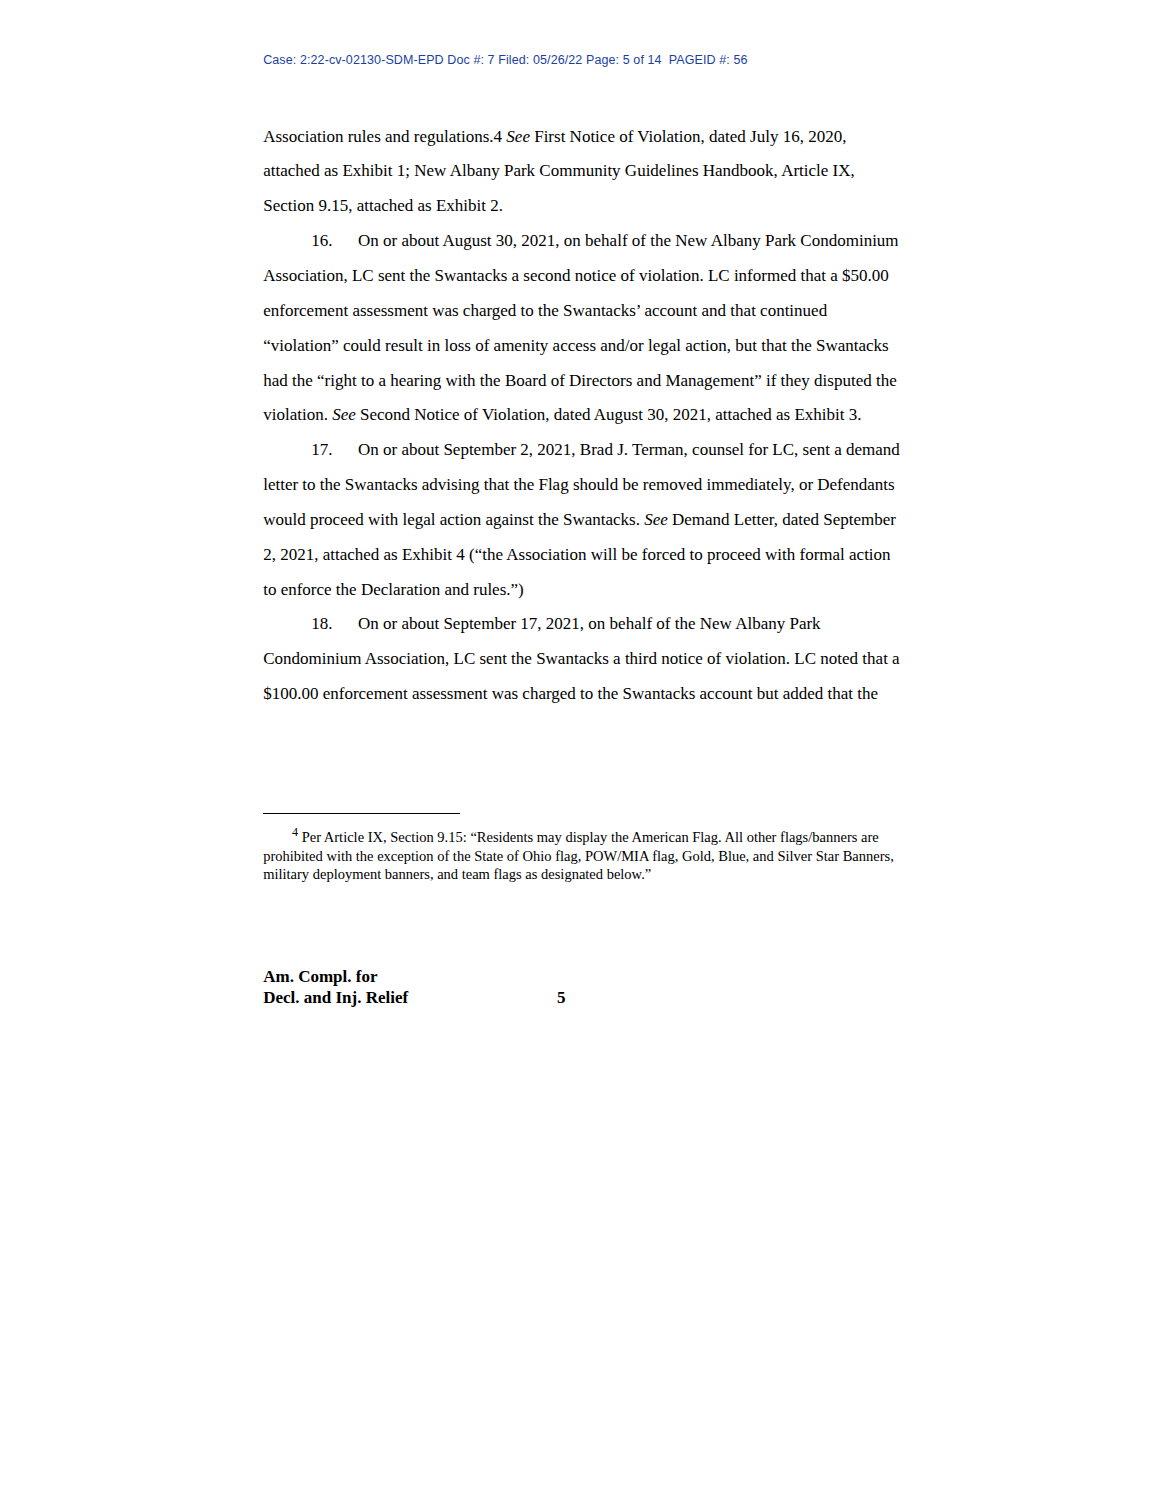Case: 2:22-cv-02130-SDM-EPD Doc #: 7 Filed: 05/26/22 Page: 5 of 14 PAGEID #: 56
Association rules and regulations.4 See First Notice of Violation, dated July 16, 2020, attached as Exhibit 1; New Albany Park Community Guidelines Handbook, Article IX, Section 9.15, attached as Exhibit 2.
16. On or about August 30, 2021, on behalf of the New Albany Park Condominium Association, LC sent the Swantacks a second notice of violation. LC informed that a $50.00 enforcement assessment was charged to the Swantacks’ account and that continued “violation” could result in loss of amenity access and/or legal action, but that the Swantacks had the “right to a hearing with the Board of Directors and Management” if they disputed the violation. See Second Notice of Violation, dated August 30, 2021, attached as Exhibit 3.
17. On or about September 2, 2021, Brad J. Terman, counsel for LC, sent a demand letter to the Swantacks advising that the Flag should be removed immediately, or Defendants would proceed with legal action against the Swantacks. See Demand Letter, dated September 2, 2021, attached as Exhibit 4 (“the Association will be forced to proceed with formal action to enforce the Declaration and rules.”)
18. On or about September 17, 2021, on behalf of the New Albany Park Condominium Association, LC sent the Swantacks a third notice of violation. LC noted that a $100.00 enforcement assessment was charged to the Swantacks account but added that the
4 Per Article IX, Section 9.15: “Residents may display the American Flag. All other flags/banners are prohibited with the exception of the State of Ohio flag, POW/MIA flag, Gold, Blue, and Silver Star Banners, military deployment banners, and team flags as designated below.”
Am. Compl. for
Decl. and Inj. Relief 5